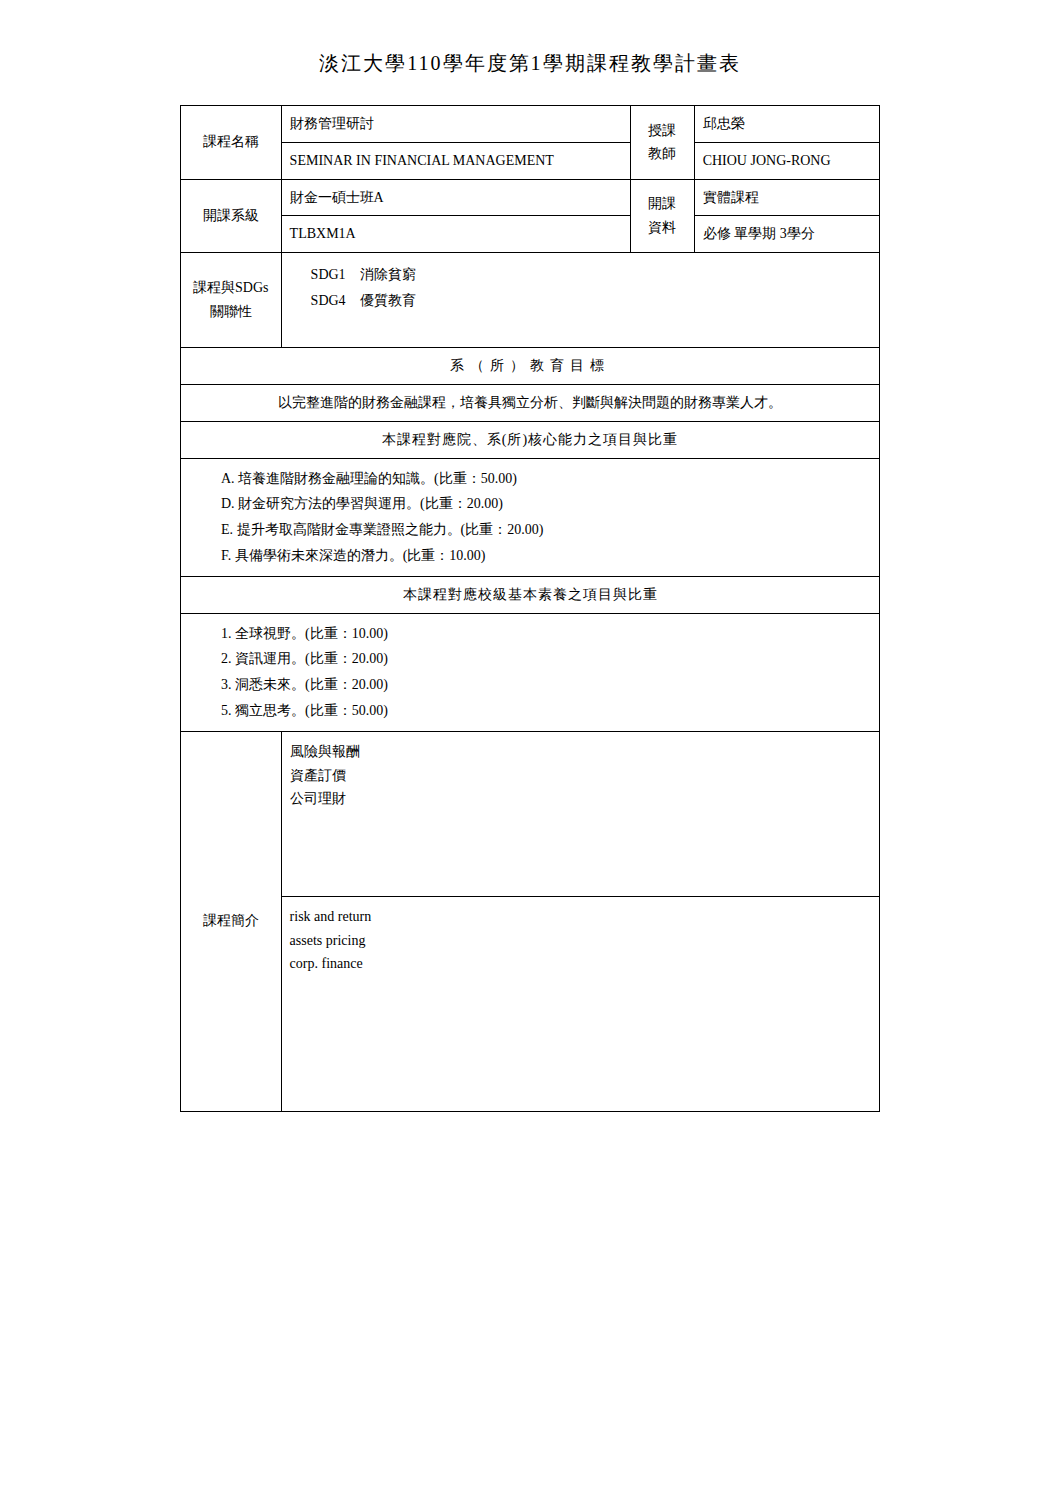淡江大學110學年度第1學期課程教學計畫表
| 課程名稱 | 財務管理研討 | 授課 教師 | 邱忠榮 |
| SEMINAR IN FINANCIAL MANAGEMENT | CHIOU JONG-RONG |
| 開課系級 | 財金一碩士班A | 開課 資料 | 實體課程 |
| TLBXM1A | 必修 單學期 3學分 |
| 課程與SDGs 關聯性 | SDG1 消除貧窮 SDG4 優質教育 |
| 系（所）教育目標 |
| 以完整進階的財務金融課程，培養具獨立分析、判斷與解決問題的財務專業人才。 |
| 本課程對應院、系(所)核心能力之項目與比重 |
| A. 培養進階財務金融理論的知識。(比重：50.00) D. 財金研究方法的學習與運用。(比重：20.00) E. 提升考取高階財金專業證照之能力。(比重：20.00) F. 具備學術未來深造的潛力。(比重：10.00) |
| 本課程對應校級基本素養之項目與比重 |
| 1. 全球視野。(比重：10.00) 2. 資訊運用。(比重：20.00) 3. 洞悉未來。(比重：20.00) 5. 獨立思考。(比重：50.00) |
| 課程簡介 | 風險與報酬 資產訂價 公司理財 |
| risk and return assets pricing corp. finance |